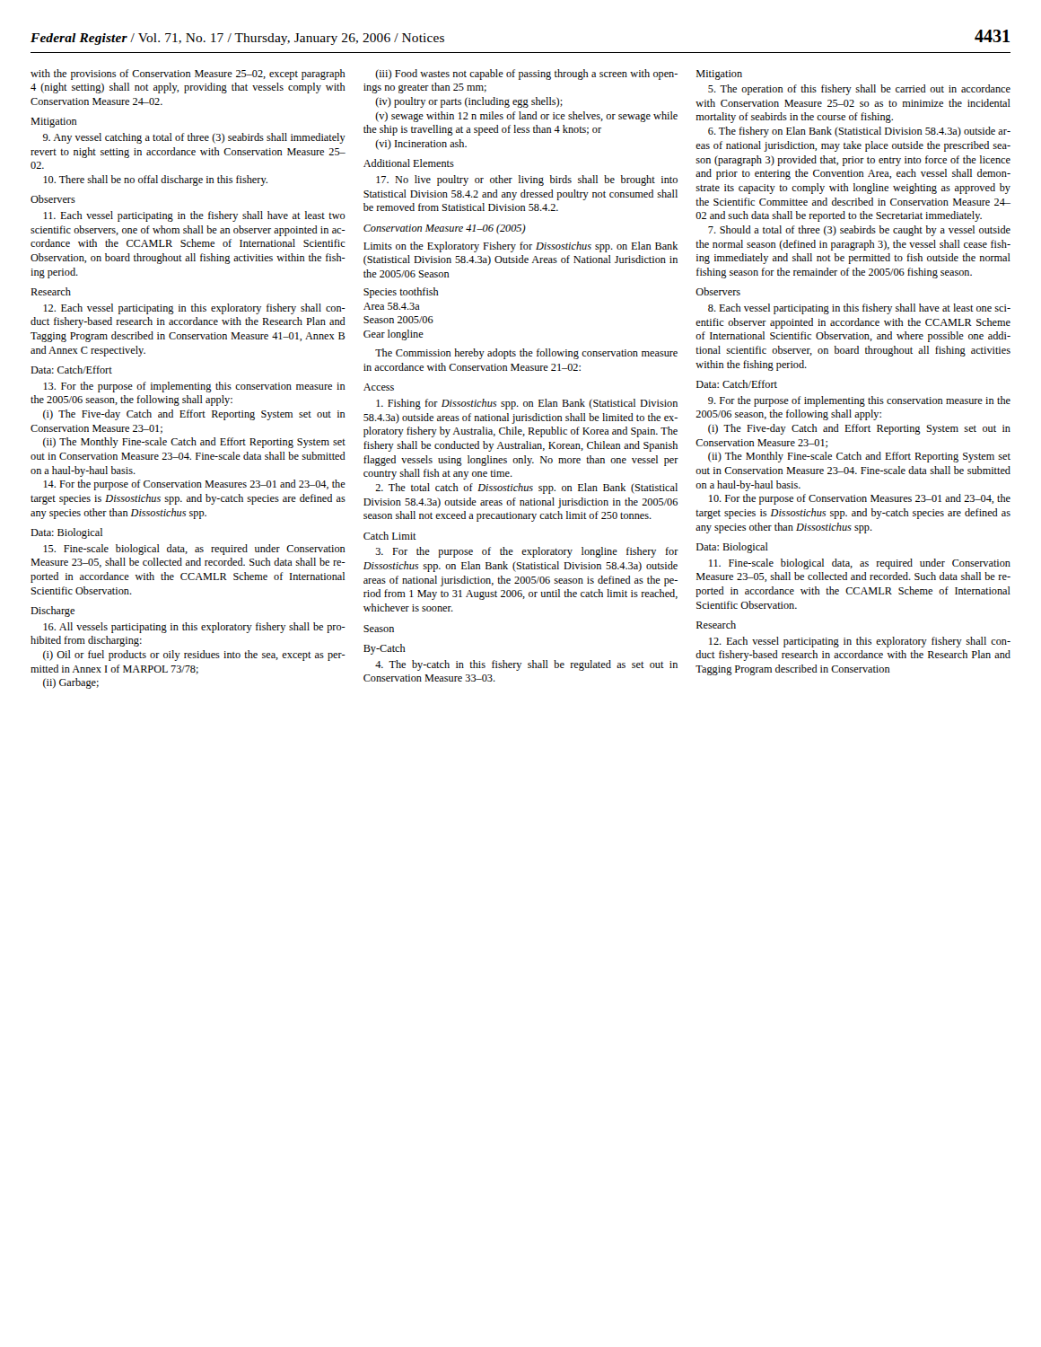Federal Register / Vol. 71, No. 17 / Thursday, January 26, 2006 / Notices
4431
with the provisions of Conservation Measure 25–02, except paragraph 4 (night setting) shall not apply, providing that vessels comply with Conservation Measure 24–02.
Mitigation
9. Any vessel catching a total of three (3) seabirds shall immediately revert to night setting in accordance with Conservation Measure 25–02.
10. There shall be no offal discharge in this fishery.
Observers
11. Each vessel participating in the fishery shall have at least two scientific observers, one of whom shall be an observer appointed in accordance with the CCAMLR Scheme of International Scientific Observation, on board throughout all fishing activities within the fishing period.
Research
12. Each vessel participating in this exploratory fishery shall conduct fishery-based research in accordance with the Research Plan and Tagging Program described in Conservation Measure 41–01, Annex B and Annex C respectively.
Data: Catch/Effort
13. For the purpose of implementing this conservation measure in the 2005/06 season, the following shall apply:
(i) The Five-day Catch and Effort Reporting System set out in Conservation Measure 23–01;
(ii) The Monthly Fine-scale Catch and Effort Reporting System set out in Conservation Measure 23–04. Fine-scale data shall be submitted on a haul-by-haul basis.
14. For the purpose of Conservation Measures 23–01 and 23–04, the target species is Dissostichus spp. and by-catch species are defined as any species other than Dissostichus spp.
Data: Biological
15. Fine-scale biological data, as required under Conservation Measure 23–05, shall be collected and recorded. Such data shall be reported in accordance with the CCAMLR Scheme of International Scientific Observation.
Discharge
16. All vessels participating in this exploratory fishery shall be prohibited from discharging:
(i) Oil or fuel products or oily residues into the sea, except as permitted in Annex I of MARPOL 73/78;
(ii) Garbage;
(iii) Food wastes not capable of passing through a screen with openings no greater than 25 mm;
(iv) poultry or parts (including egg shells);
(v) sewage within 12 n miles of land or ice shelves, or sewage while the ship is travelling at a speed of less than 4 knots; or
(vi) Incineration ash.
Additional Elements
17. No live poultry or other living birds shall be brought into Statistical Division 58.4.2 and any dressed poultry not consumed shall be removed from Statistical Division 58.4.2.
Conservation Measure 41–06 (2005)
Limits on the Exploratory Fishery for Dissostichus spp. on Elan Bank (Statistical Division 58.4.3a) Outside Areas of National Jurisdiction in the 2005/06 Season
Species toothfish
Area 58.4.3a
Season 2005/06
Gear longline
The Commission hereby adopts the following conservation measure in accordance with Conservation Measure 21–02:
Access
1. Fishing for Dissostichus spp. on Elan Bank (Statistical Division 58.4.3a) outside areas of national jurisdiction shall be limited to the exploratory fishery by Australia, Chile, Republic of Korea and Spain. The fishery shall be conducted by Australian, Korean, Chilean and Spanish flagged vessels using longlines only. No more than one vessel per country shall fish at any one time.
2. The total catch of Dissostichus spp. on Elan Bank (Statistical Division 58.4.3a) outside areas of national jurisdiction in the 2005/06 season shall not exceed a precautionary catch limit of 250 tonnes.
Catch Limit
3. For the purpose of the exploratory longline fishery for Dissostichus spp. on Elan Bank (Statistical Division 58.4.3a) outside areas of national jurisdiction, the 2005/06 season is defined as the period from 1 May to 31 August 2006, or until the catch limit is reached, whichever is sooner.
Season
By-Catch
4. The by-catch in this fishery shall be regulated as set out in Conservation Measure 33–03.
Mitigation
5. The operation of this fishery shall be carried out in accordance with Conservation Measure 25–02 so as to minimize the incidental mortality of seabirds in the course of fishing.
6. The fishery on Elan Bank (Statistical Division 58.4.3a) outside areas of national jurisdiction, may take place outside the prescribed season (paragraph 3) provided that, prior to entry into force of the licence and prior to entering the Convention Area, each vessel shall demonstrate its capacity to comply with longline weighting as approved by the Scientific Committee and described in Conservation Measure 24–02 and such data shall be reported to the Secretariat immediately.
7. Should a total of three (3) seabirds be caught by a vessel outside the normal season (defined in paragraph 3), the vessel shall cease fishing immediately and shall not be permitted to fish outside the normal fishing season for the remainder of the 2005/06 fishing season.
Observers
8. Each vessel participating in this fishery shall have at least one scientific observer appointed in accordance with the CCAMLR Scheme of International Scientific Observation, and where possible one additional scientific observer, on board throughout all fishing activities within the fishing period.
Data: Catch/Effort
9. For the purpose of implementing this conservation measure in the 2005/06 season, the following shall apply:
(i) The Five-day Catch and Effort Reporting System set out in Conservation Measure 23–01;
(ii) The Monthly Fine-scale Catch and Effort Reporting System set out in Conservation Measure 23–04. Fine-scale data shall be submitted on a haul-by-haul basis.
10. For the purpose of Conservation Measures 23–01 and 23–04, the target species is Dissostichus spp. and by-catch species are defined as any species other than Dissostichus spp.
Data: Biological
11. Fine-scale biological data, as required under Conservation Measure 23–05, shall be collected and recorded. Such data shall be reported in accordance with the CCAMLR Scheme of International Scientific Observation.
Research
12. Each vessel participating in this exploratory fishery shall conduct fishery-based research in accordance with the Research Plan and Tagging Program described in Conservation